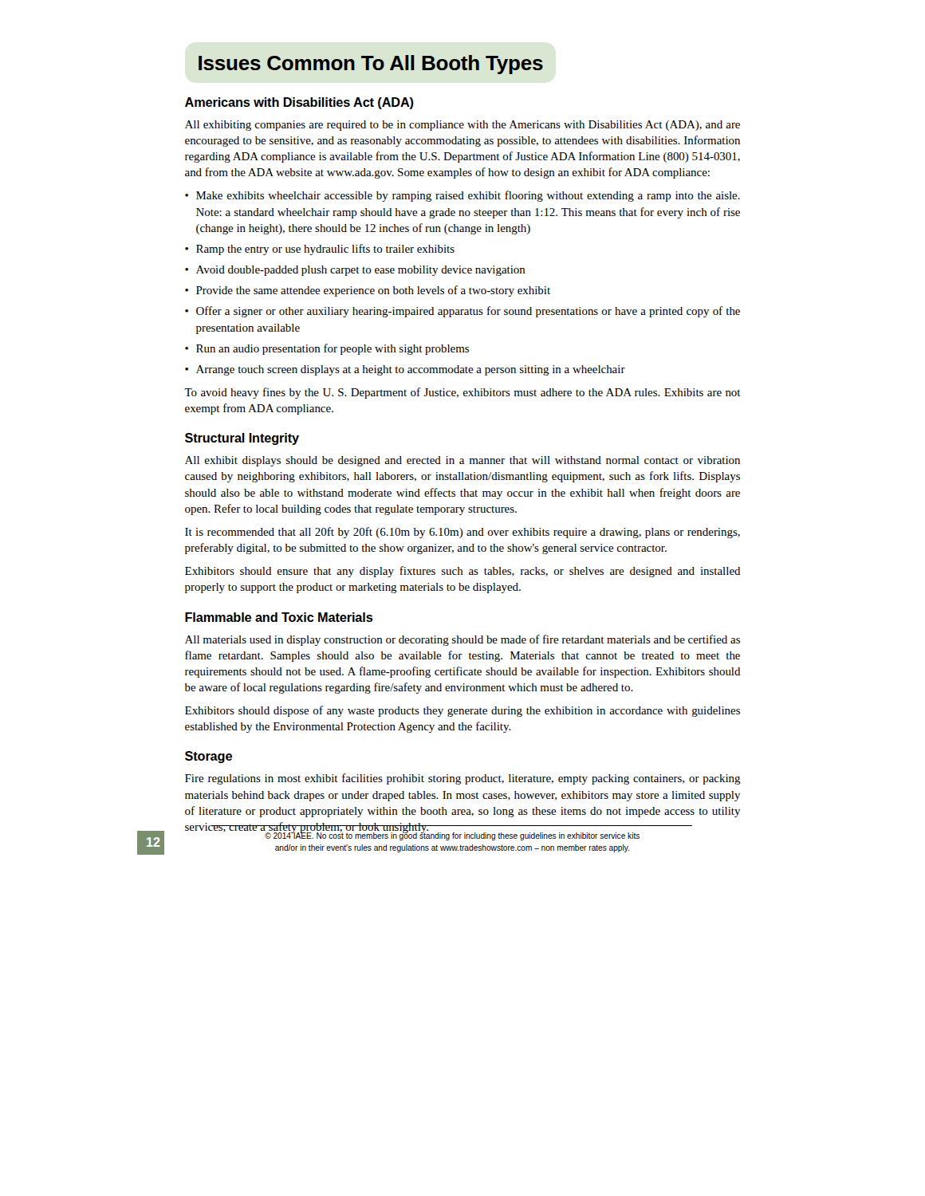Issues Common To All Booth Types
Americans with Disabilities Act (ADA)
All exhibiting companies are required to be in compliance with the Americans with Disabilities Act (ADA), and are encouraged to be sensitive, and as reasonably accommodating as possible, to attendees with disabilities. Information regarding ADA compliance is available from the U.S. Department of Justice ADA Information Line (800) 514-0301, and from the ADA website at www.ada.gov. Some examples of how to design an exhibit for ADA compliance:
Make exhibits wheelchair accessible by ramping raised exhibit flooring without extending a ramp into the aisle. Note: a standard wheelchair ramp should have a grade no steeper than 1:12. This means that for every inch of rise (change in height), there should be 12 inches of run (change in length)
Ramp the entry or use hydraulic lifts to trailer exhibits
Avoid double-padded plush carpet to ease mobility device navigation
Provide the same attendee experience on both levels of a two-story exhibit
Offer a signer or other auxiliary hearing-impaired apparatus for sound presentations or have a printed copy of the presentation available
Run an audio presentation for people with sight problems
Arrange touch screen displays at a height to accommodate a person sitting in a wheelchair
To avoid heavy fines by the U. S. Department of Justice, exhibitors must adhere to the ADA rules. Exhibits are not exempt from ADA compliance.
Structural Integrity
All exhibit displays should be designed and erected in a manner that will withstand normal contact or vibration caused by neighboring exhibitors, hall laborers, or installation/dismantling equipment, such as fork lifts. Displays should also be able to withstand moderate wind effects that may occur in the exhibit hall when freight doors are open. Refer to local building codes that regulate temporary structures.
It is recommended that all 20ft by 20ft (6.10m by 6.10m) and over exhibits require a drawing, plans or renderings, preferably digital, to be submitted to the show organizer, and to the show's general service contractor.
Exhibitors should ensure that any display fixtures such as tables, racks, or shelves are designed and installed properly to support the product or marketing materials to be displayed.
Flammable and Toxic Materials
All materials used in display construction or decorating should be made of fire retardant materials and be certified as flame retardant. Samples should also be available for testing. Materials that cannot be treated to meet the requirements should not be used. A flame-proofing certificate should be available for inspection. Exhibitors should be aware of local regulations regarding fire/safety and environment which must be adhered to.
Exhibitors should dispose of any waste products they generate during the exhibition in accordance with guidelines established by the Environmental Protection Agency and the facility.
Storage
Fire regulations in most exhibit facilities prohibit storing product, literature, empty packing containers, or packing materials behind back drapes or under draped tables. In most cases, however, exhibitors may store a limited supply of literature or product appropriately within the booth area, so long as these items do not impede access to utility services, create a safety problem, or look unsightly.
12
© 2014 IAEE. No cost to members in good standing for including these guidelines in exhibitor service kits
and/or in their event's rules and regulations at www.tradeshowstore.com – non member rates apply.